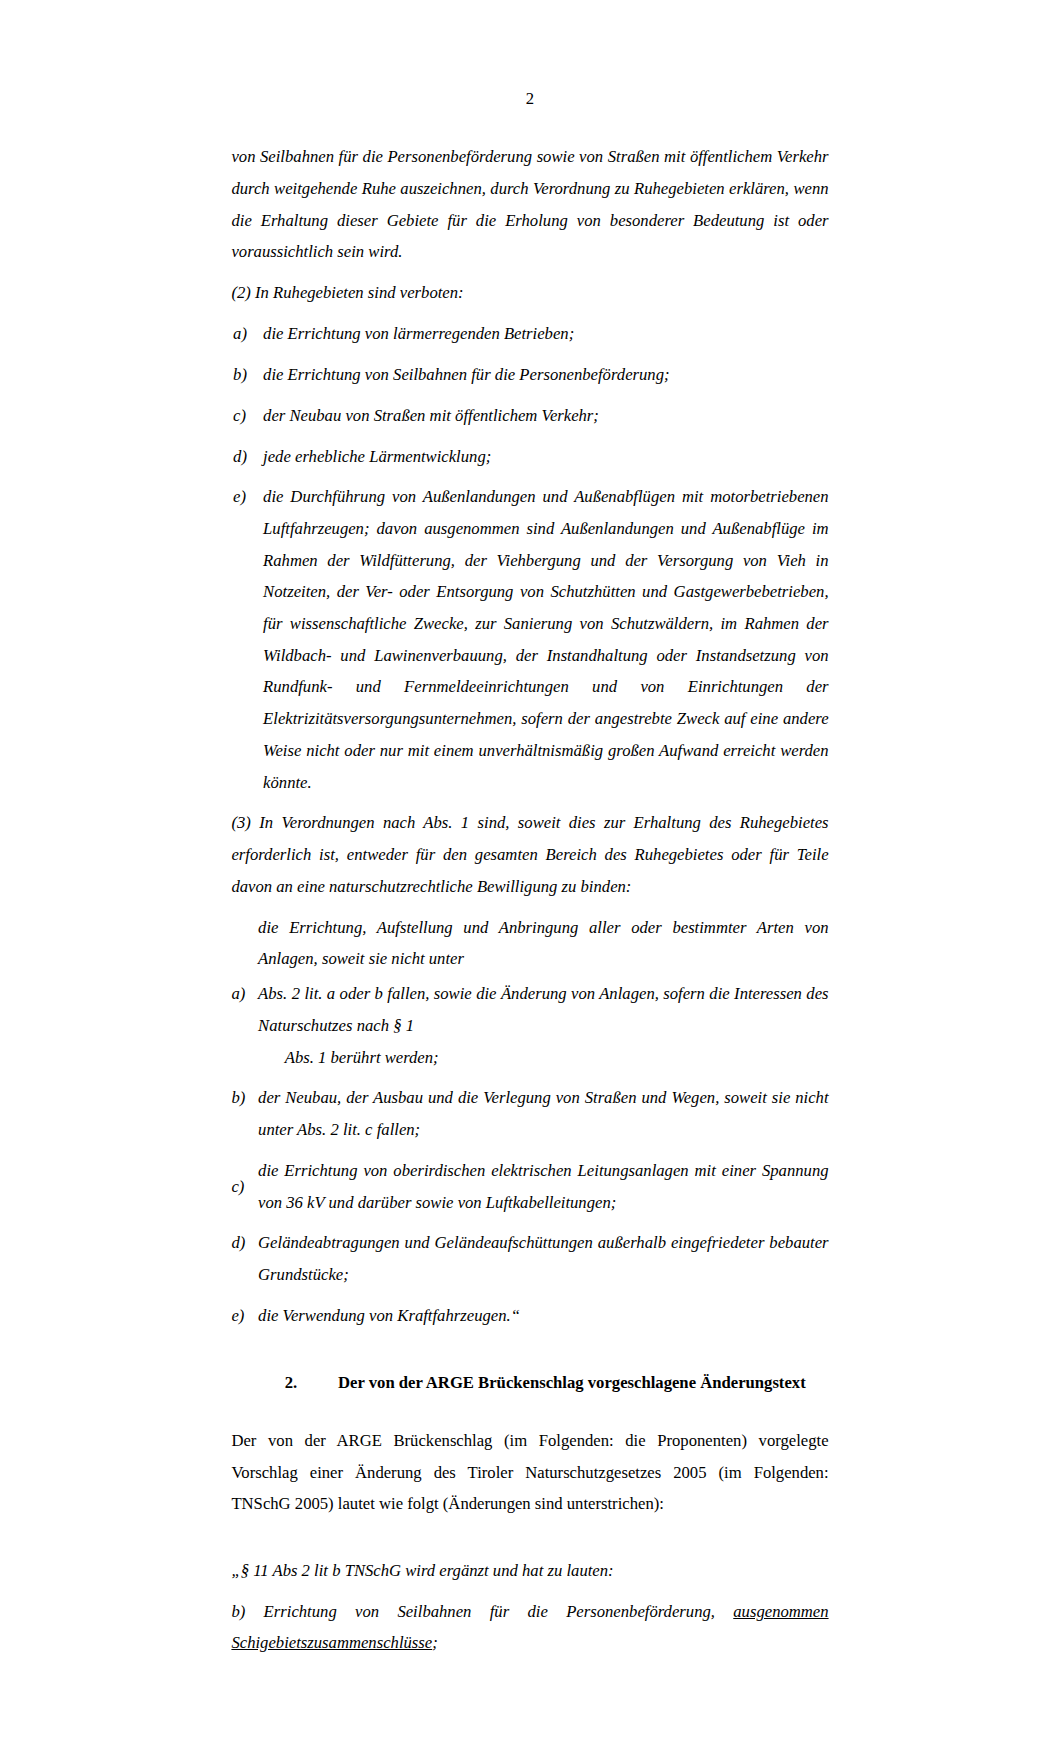2
von Seilbahnen für die Personenbeförderung sowie von Straßen mit öffentlichem Verkehr durch weitgehende Ruhe auszeichnen, durch Verordnung zu Ruhegebieten erklären, wenn die Erhaltung dieser Gebiete für die Erholung von besonderer Bedeutung ist oder voraussichtlich sein wird.
(2) In Ruhegebieten sind verboten:
a) die Errichtung von lärmerregenden Betrieben;
b) die Errichtung von Seilbahnen für die Personenbeförderung;
c) der Neubau von Straßen mit öffentlichem Verkehr;
d) jede erhebliche Lärmentwicklung;
e) die Durchführung von Außenlandungen und Außenabflügen mit motorbetriebenen Luftfahrzeugen; davon ausgenommen sind Außenlandungen und Außenabflüge im Rahmen der Wildfütterung, der Viehbergung und der Versorgung von Vieh in Notzeiten, der Ver- oder Entsorgung von Schutzhütten und Gastgewerbebetrieben, für wissenschaftliche Zwecke, zur Sanierung von Schutzwäldern, im Rahmen der Wildbach- und Lawinenverbauung, der Instandhaltung oder Instandsetzung von Rundfunk- und Fernmeldeeinrichtungen und von Einrichtungen der Elektrizitätsversorgungsunternehmen, sofern der angestrebte Zweck auf eine andere Weise nicht oder nur mit einem unverhältnismäßig großen Aufwand erreicht werden könnte.
(3) In Verordnungen nach Abs. 1 sind, soweit dies zur Erhaltung des Ruhegebietes erforderlich ist, entweder für den gesamten Bereich des Ruhegebietes oder für Teile davon an eine naturschutzrechtliche Bewilligung zu binden:
die Errichtung, Aufstellung und Anbringung aller oder bestimmter Arten von Anlagen, soweit sie nicht unter
a) Abs. 2 lit. a oder b fallen, sowie die Änderung von Anlagen, sofern die Interessen des Naturschutzes nach § 1Abs. 1 berührt werden;
b) der Neubau, der Ausbau und die Verlegung von Straßen und Wegen, soweit sie nicht unter Abs. 2 lit. c fallen;
c) die Errichtung von oberirdischen elektrischen Leitungsanlagen mit einer Spannung von 36 kV und darüber sowie von Luftkabelleitungen;
d) Geländeabtragungen und Geländeaufschüttungen außerhalb eingefriedeter bebauter Grundstücke;
e) die Verwendung von Kraftfahrzeugen.“
2. Der von der ARGE Brückenschlag vorgeschlagene Änderungstext
Der von der ARGE Brückenschlag (im Folgenden: die Proponenten) vorgelegte Vorschlag einer Änderung des Tiroler Naturschutzgesetzes 2005 (im Folgenden: TNSchG 2005) lautet wie folgt (Änderungen sind unterstrichen):
„§ 11 Abs 2 lit b TNSchG wird ergänzt und hat zu lauten:
b) Errichtung von Seilbahnen für die Personenbeförderung, ausgenommen Schigebietszusammenschlüsse;